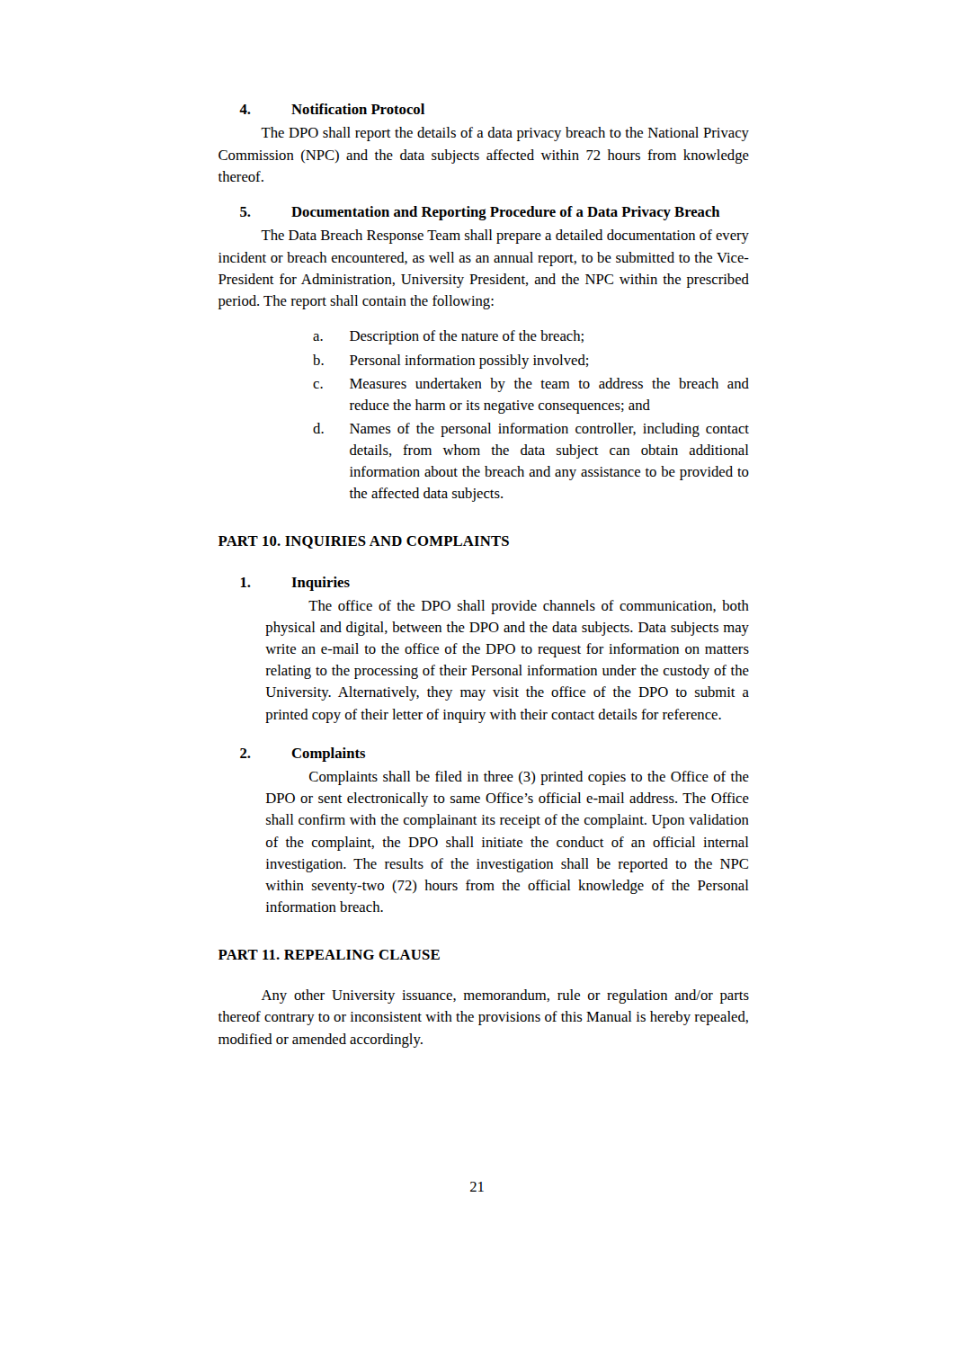4. Notification Protocol
The DPO shall report the details of a data privacy breach to the National Privacy Commission (NPC) and the data subjects affected within 72 hours from knowledge thereof.
5. Documentation and Reporting Procedure of a Data Privacy Breach
The Data Breach Response Team shall prepare a detailed documentation of every incident or breach encountered, as well as an annual report, to be submitted to the Vice-President for Administration, University President, and the NPC within the prescribed period. The report shall contain the following:
a. Description of the nature of the breach;
b. Personal information possibly involved;
c. Measures undertaken by the team to address the breach and reduce the harm or its negative consequences; and
d. Names of the personal information controller, including contact details, from whom the data subject can obtain additional information about the breach and any assistance to be provided to the affected data subjects.
PART 10. INQUIRIES AND COMPLAINTS
1. Inquiries
The office of the DPO shall provide channels of communication, both physical and digital, between the DPO and the data subjects. Data subjects may write an e-mail to the office of the DPO to request for information on matters relating to the processing of their Personal information under the custody of the University. Alternatively, they may visit the office of the DPO to submit a printed copy of their letter of inquiry with their contact details for reference.
2. Complaints
Complaints shall be filed in three (3) printed copies to the Office of the DPO or sent electronically to same Office’s official e-mail address. The Office shall confirm with the complainant its receipt of the complaint. Upon validation of the complaint, the DPO shall initiate the conduct of an official internal investigation. The results of the investigation shall be reported to the NPC within seventy-two (72) hours from the official knowledge of the Personal information breach.
PART 11. REPEALING CLAUSE
Any other University issuance, memorandum, rule or regulation and/or parts thereof contrary to or inconsistent with the provisions of this Manual is hereby repealed, modified or amended accordingly.
21